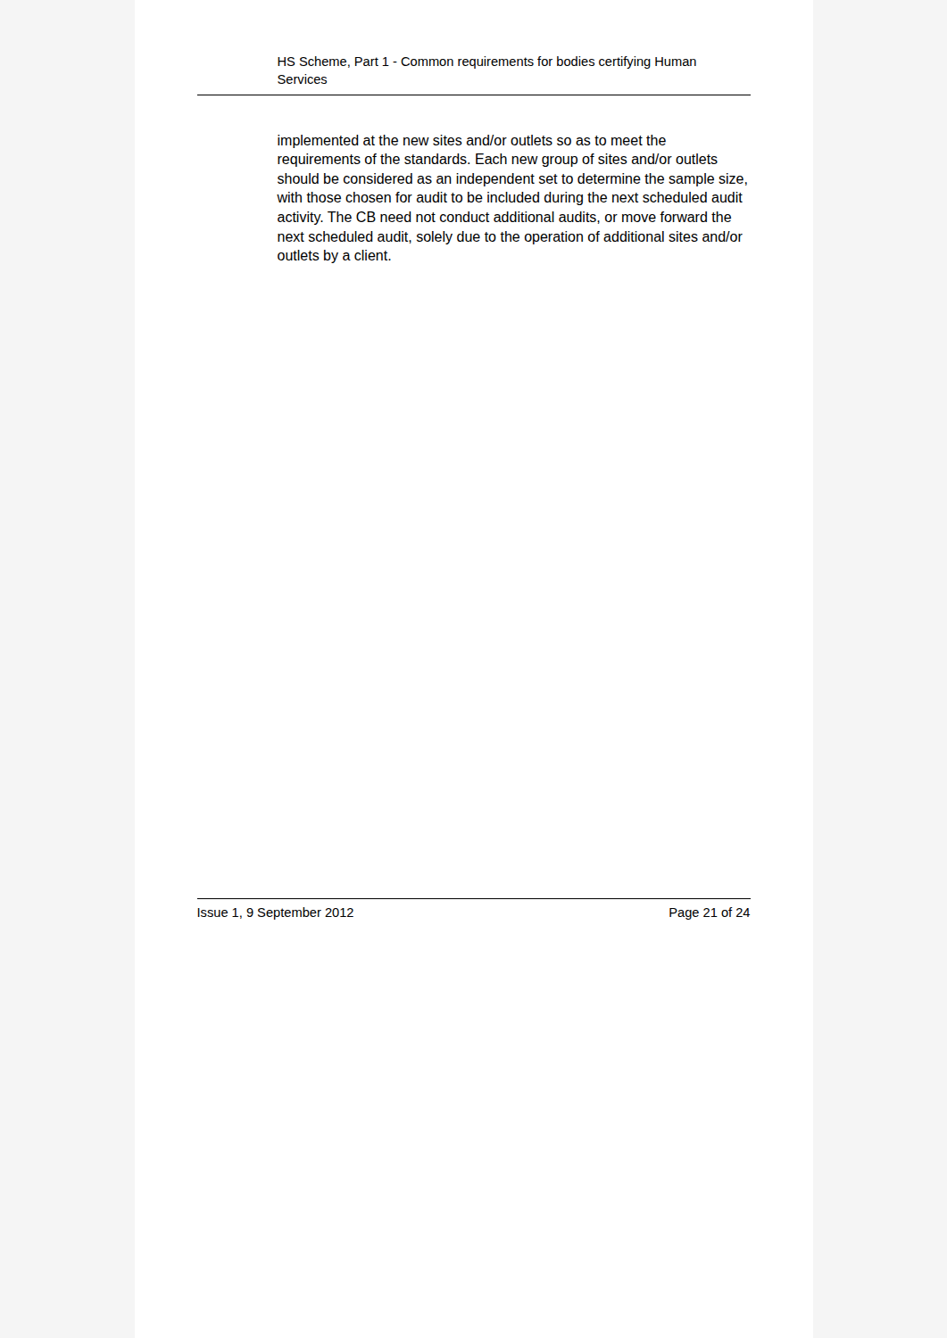HS Scheme, Part 1 - Common requirements for bodies certifying Human Services
implemented at the new sites and/or outlets so as to meet the requirements of the standards. Each new group of sites and/or outlets should be considered as an independent set to determine the sample size, with those chosen for audit to be included during the next scheduled audit activity. The CB need not conduct additional audits, or move forward the next scheduled audit, solely due to the operation of additional sites and/or outlets by a client.
Issue 1, 9 September 2012 Page 21 of 24